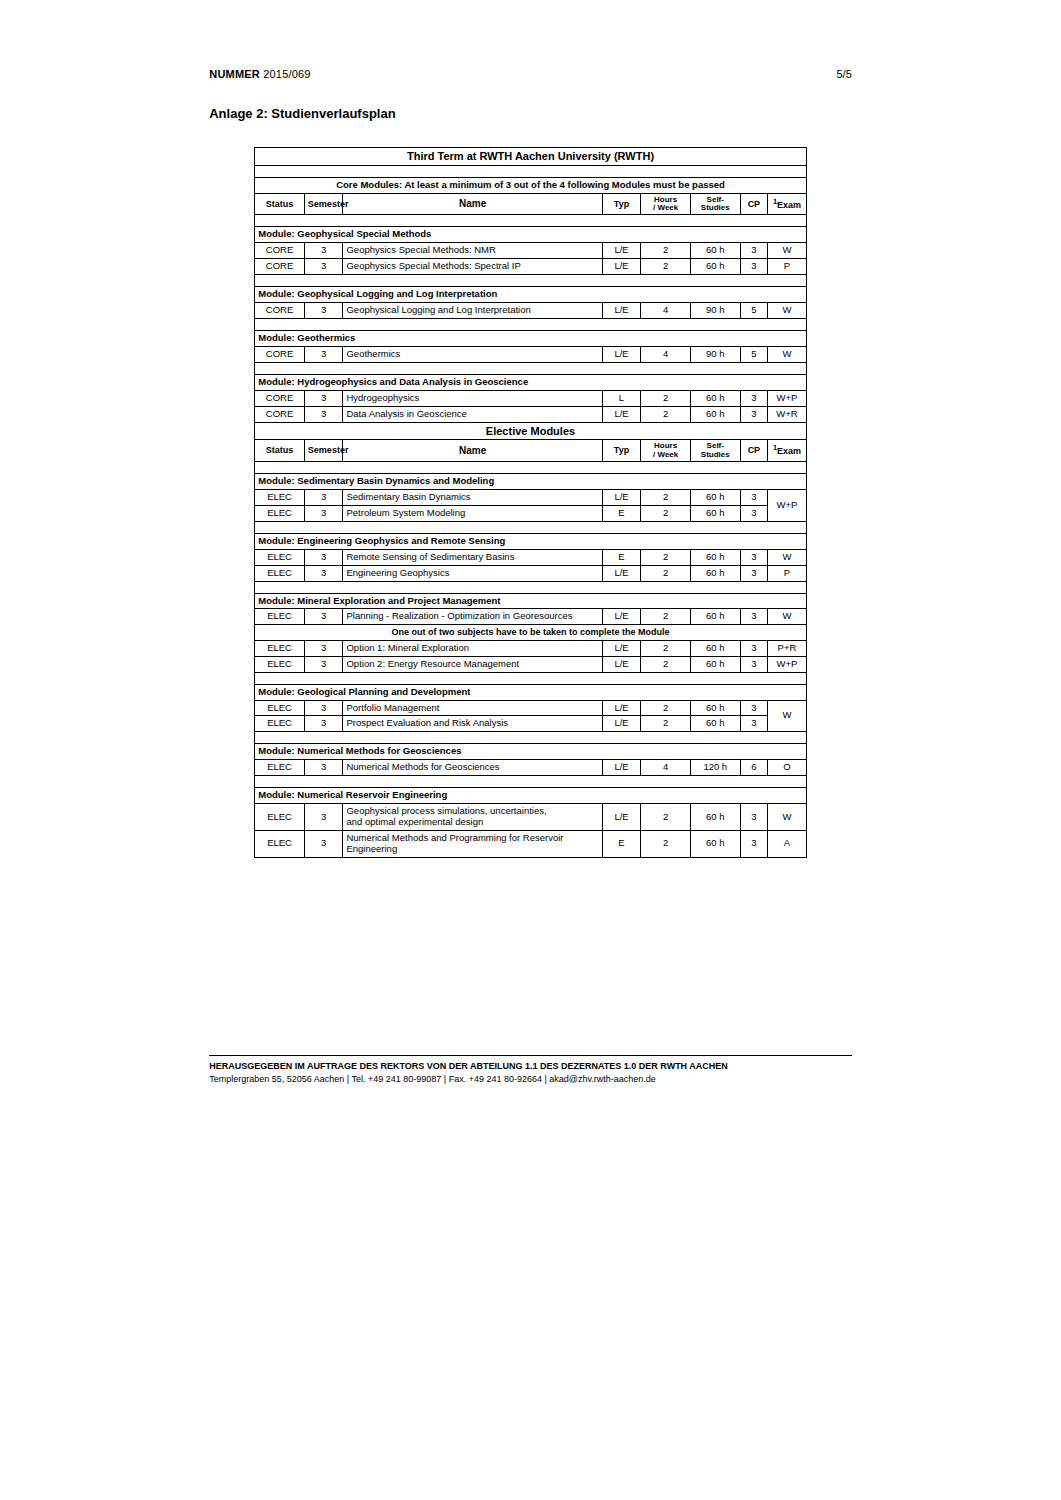NUMMER 2015/069
5/5
Anlage 2: Studienverlaufsplan
| Third Term at RWTH Aachen University (RWTH) |
| Core Modules: At least a minimum of 3 out of the 4 following Modules must be passed |
| Status | Semester | Name | Typ | Hours / Week | Self- Studies | CP | 1 Exam |
| Module: Geophysical Special Methods |
| CORE | 3 | Geophysics Special Methods: NMR | L/E | 2 | 60 h | 3 | W |
| CORE | 3 | Geophysics Special Methods: Spectral IP | L/E | 2 | 60 h | 3 | P |
| Module: Geophysical Logging and Log Interpretation |
| CORE | 3 | Geophysical Logging and Log Interpretation | L/E | 4 | 90 h | 5 | W |
| Module: Geothermics |
| CORE | 3 | Geothermics | L/E | 4 | 90 h | 5 | W |
| Module: Hydrogeophysics and Data Analysis in Geoscience |
| CORE | 3 | Hydrogeophysics | L | 2 | 60 h | 3 | W+P |
| CORE | 3 | Data Analysis in Geoscience | L/E | 2 | 60 h | 3 | W+R |
| Elective Modules |
| Status | Semester | Name | Typ | Hours / Week | Self- Studies | CP | 1 Exam |
| Module: Sedimentary Basin Dynamics and Modeling |
| ELEC | 3 | Sedimentary Basin Dynamics | L/E | 2 | 60 h | 3 | W+P |
| ELEC | 3 | Petroleum System Modeling | E | 2 | 60 h | 3 |
| Module: Engineering Geophysics and Remote Sensing |
| ELEC | 3 | Remote Sensing of Sedimentary Basins | E | 2 | 60 h | 3 | W |
| ELEC | 3 | Engineering Geophysics | L/E | 2 | 60 h | 3 | P |
| Module: Mineral Exploration and Project Management |
| ELEC | 3 | Planning - Realization - Optimization in Georesources | L/E | 2 | 60 h | 3 | W |
| One out of two subjects have to be taken to complete the Module |
| ELEC | 3 | Option 1: Mineral Exploration | L/E | 2 | 60 h | 3 | P+R |
| ELEC | 3 | Option 2: Energy Resource Management | L/E | 2 | 60 h | 3 | W+P |
| Module: Geological Planning and Development |
| ELEC | 3 | Portfolio Management | L/E | 2 | 60 h | 3 | W |
| ELEC | 3 | Prospect Evaluation and Risk Analysis | L/E | 2 | 60 h | 3 |
| Module: Numerical Methods for Geosciences |
| ELEC | 3 | Numerical Methods for Geosciences | L/E | 4 | 120 h | 6 | O |
| Module: Numerical Reservoir Engineering |
| ELEC | 3 | Geophysical process simulations, uncertainties, and optimal experimental design | L/E | 2 | 60 h | 3 | W |
| ELEC | 3 | Numerical Methods and Programming for Reservoir Engineering | E | 2 | 60 h | 3 | A |
HERAUSGEGEBEN IM AUFTRAGE DES REKTORS VON DER ABTEILUNG 1.1 DES DEZERNATES 1.0 DER RWTH AACHEN
Templergraben 55, 52056 Aachen | Tel. +49 241 80-99087 | Fax. +49 241 80-92664 | akad@zhv.rwth-aachen.de